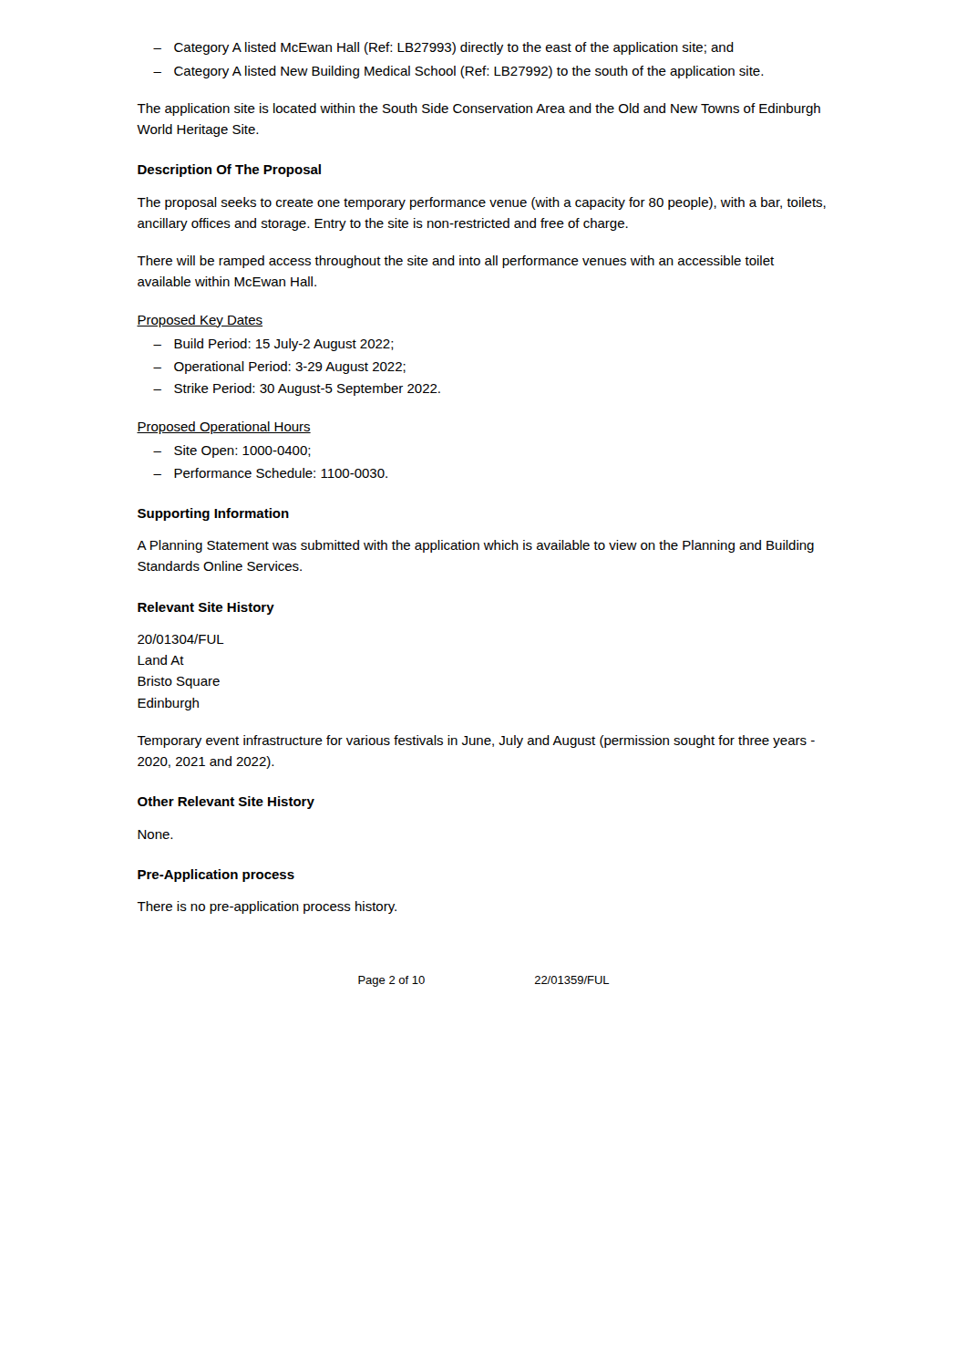Category A listed McEwan Hall (Ref: LB27993) directly to the east of the application site; and
Category A listed New Building Medical School (Ref: LB27992) to the south of the application site.
The application site is located within the South Side Conservation Area and the Old and New Towns of Edinburgh World Heritage Site.
Description Of The Proposal
The proposal seeks to create one temporary performance venue (with a capacity for 80 people), with a bar, toilets, ancillary offices and storage. Entry to the site is non-restricted and free of charge.
There will be ramped access throughout the site and into all performance venues with an accessible toilet available within McEwan Hall.
Proposed Key Dates
Build Period: 15 July-2 August 2022;
Operational Period: 3-29 August 2022;
Strike Period: 30 August-5 September 2022.
Proposed Operational Hours
Site Open: 1000-0400;
Performance Schedule: 1100-0030.
Supporting Information
A Planning Statement was submitted with the application which is available to view on the Planning and Building Standards Online Services.
Relevant Site History
20/01304/FUL
Land At
Bristo Square
Edinburgh
Temporary event infrastructure for various festivals in June, July and August (permission sought for three years - 2020, 2021 and 2022).
Other Relevant Site History
None.
Pre-Application process
There is no pre-application process history.
Page 2 of 10 22/01359/FUL